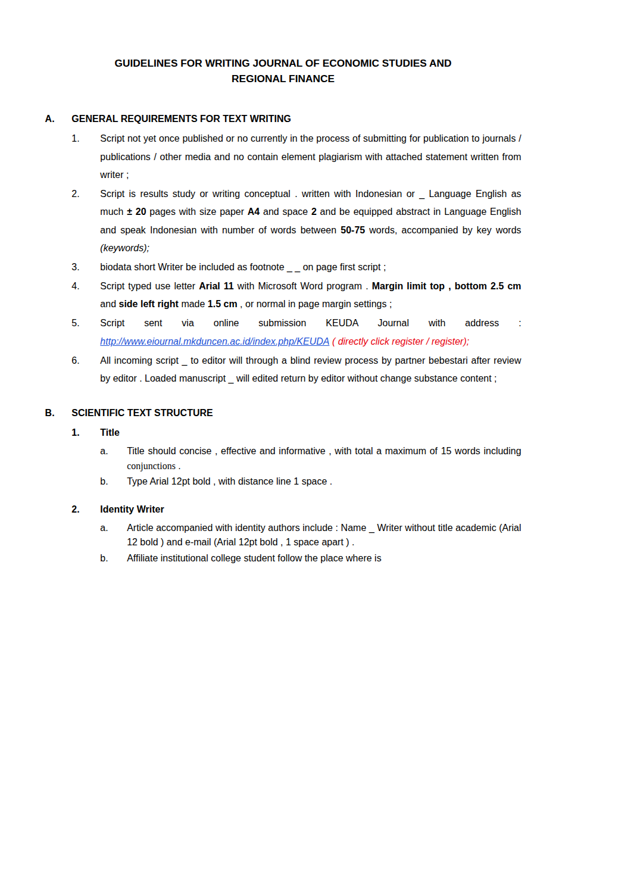GUIDELINES FOR WRITING JOURNAL OF ECONOMIC STUDIES AND
REGIONAL FINANCE
A.
GENERAL REQUIREMENTS FOR TEXT WRITING
1. Script not yet once published or no currently in the process of submitting for publication to journals / publications / other media and no contain element plagiarism with attached statement written from writer ;
2. Script is results study or writing conceptual . written with Indonesian or _ Language English as much ± 20 pages with size paper A4 and space 2 and be equipped abstract in Language English and speak Indonesian with number of words between 50-75 words, accompanied by key words (keywords);
3. biodata short Writer be included as footnote _ _ on page first script ;
4. Script typed use letter Arial 11 with Microsoft Word program . Margin limit top , bottom 2.5 cm and side left right made 1.5 cm , or normal in page margin settings ;
5. Script sent via online submission KEUDA Journal with address : http://www.eiournal.mkduncen.ac.id/index.php/KEUDA ( directly click register / register);
6. All incoming script _ to editor will through a blind review process by partner bebestari after review by editor . Loaded manuscript _ will edited return by editor without change substance content ;
B.
SCIENTIFIC TEXT STRUCTURE
1.
Title
a. Title should concise , effective and informative , with total a maximum of 15 words including conjunctions .
b. Type Arial 12pt bold , with distance line 1 space .
2.
Identity Writer
a. Article accompanied with identity authors include : Name _ Writer without title academic (Arial 12 bold ) and e-mail (Arial 12pt bold , 1 space apart ) .
b. Affiliate institutional college student follow the place where is